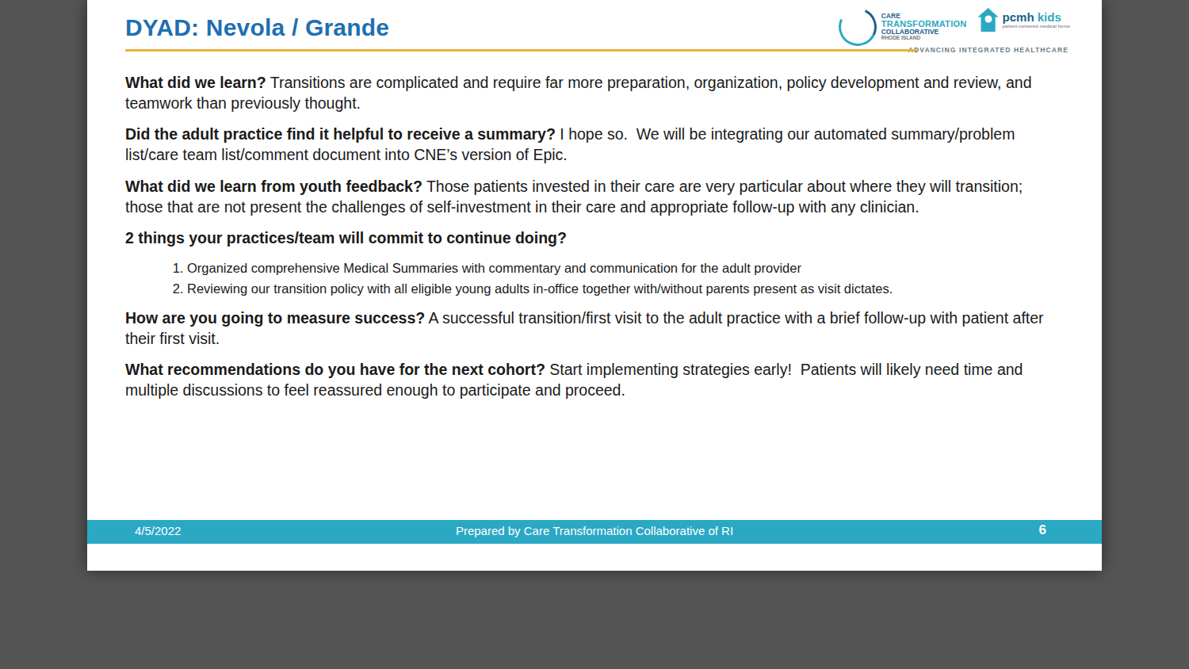DYAD: Nevola / Grande
CARE
TRANSFORMATION
COLLABORATIVE
RHODE ISLAND
pcmh kids
patient-centered medical home
ADVANCING INTEGRATED HEALTHCARE
What did we learn? Transitions are complicated and require far more preparation, organization, policy development and review, and teamwork than previously thought.
Did the adult practice find it helpful to receive a summary? I hope so. We will be integrating our automated summary/problem list/care team list/comment document into CNE’s version of Epic.
What did we learn from youth feedback? Those patients invested in their care are very particular about where they will transition; those that are not present the challenges of self-investment in their care and appropriate follow-up with any clinician.
2 things your practices/team will commit to continue doing?
Organized comprehensive Medical Summaries with commentary and communication for the adult provider
Reviewing our transition policy with all eligible young adults in-office together with/without parents present as visit dictates.
How are you going to measure success? A successful transition/first visit to the adult practice with a brief follow-up with patient after their first visit.
What recommendations do you have for the next cohort? Start implementing strategies early! Patients will likely need time and multiple discussions to feel reassured enough to participate and proceed.
4/5/2022
Prepared by Care Transformation Collaborative of RI
6